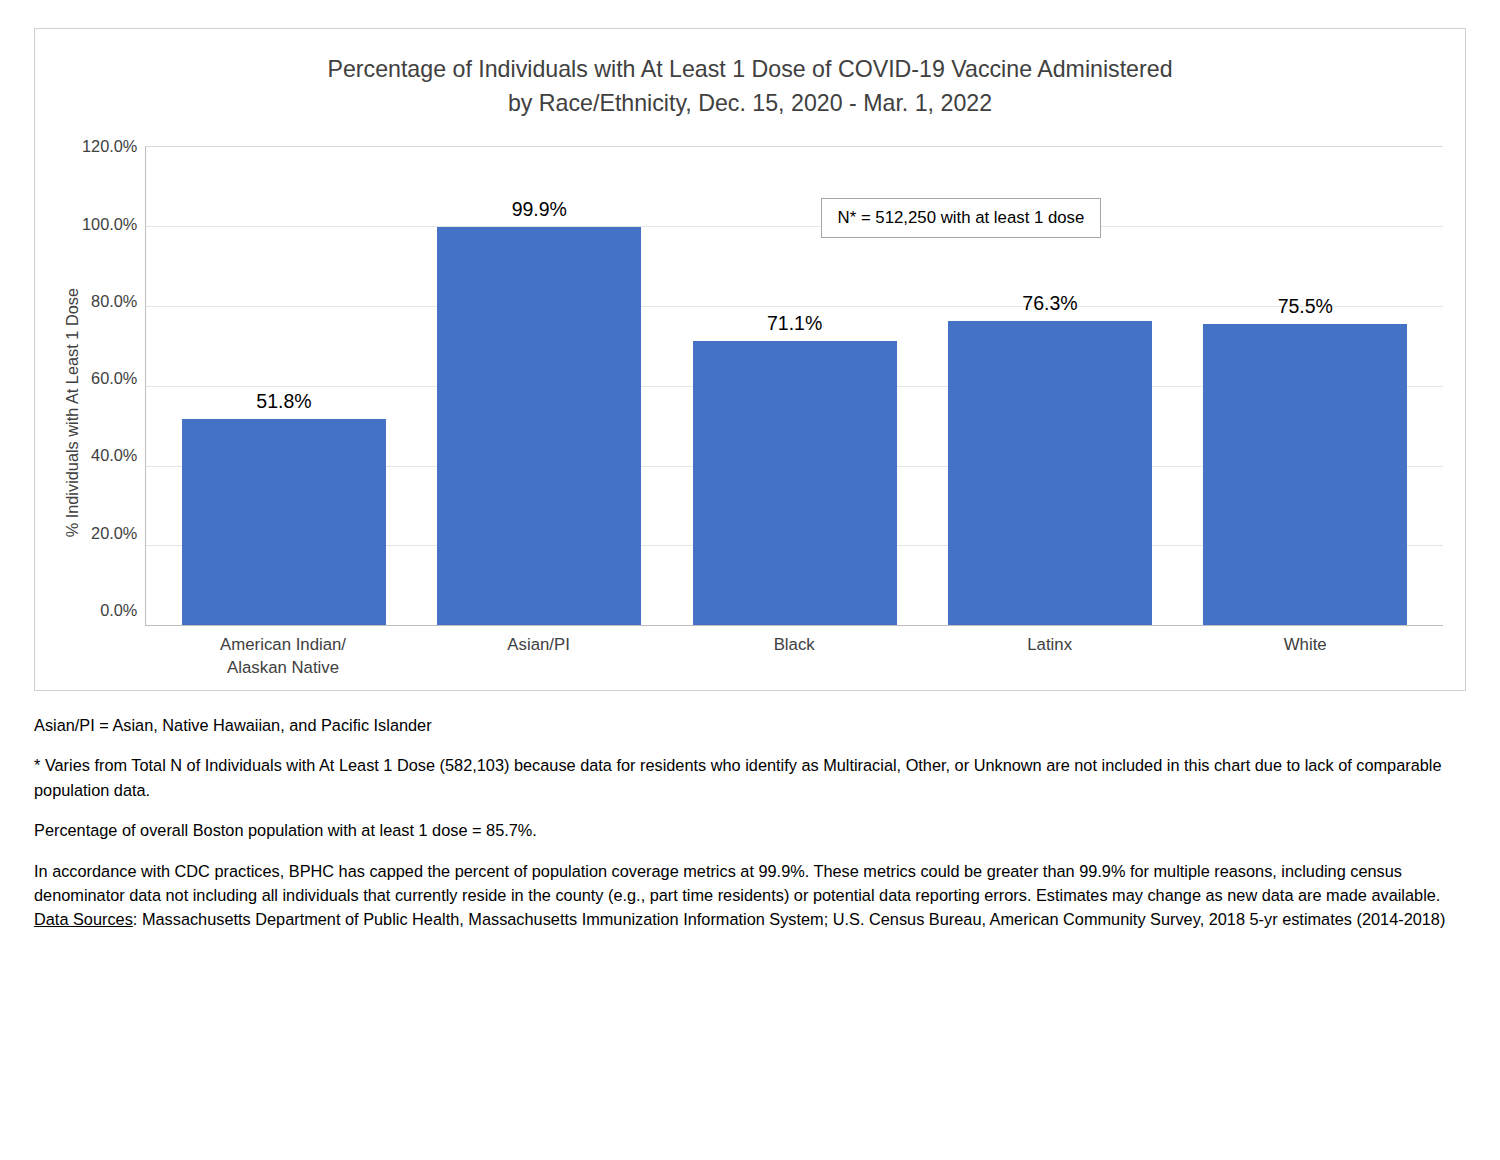Percentage of Individuals with At Least 1 Dose of COVID-19 Vaccine Administered
by Race/Ethnicity, Dec. 15, 2020 - Mar. 1, 2022
% Individuals with At Least 1 Dose
120.0% 100.0% 80.0% 60.0% 40.0% 20.0% 0.0%
N* = 512,250 with at least 1 dose
51.8%
99.9%
71.1%
76.3%
75.5%
American Indian/
Alaskan Native
Asian/PI
Black
Latinx
White
Asian/PI = Asian, Native Hawaiian, and Pacific Islander
* Varies from Total N of Individuals with At Least 1 Dose (582,103) because data for residents who identify as Multiracial, Other, or Unknown are not included in this chart due to lack of comparable population data.
Percentage of overall Boston population with at least 1 dose = 85.7%.
In accordance with CDC practices, BPHC has capped the percent of population coverage metrics at 99.9%. These metrics could be greater than 99.9% for multiple reasons, including census denominator data not including all individuals that currently reside in the county (e.g., part time residents) or potential data reporting errors. Estimates may change as new data are made available.
Data Sources: Massachusetts Department of Public Health, Massachusetts Immunization Information System; U.S. Census Bureau, American Community Survey, 2018 5-yr estimates (2014-2018)